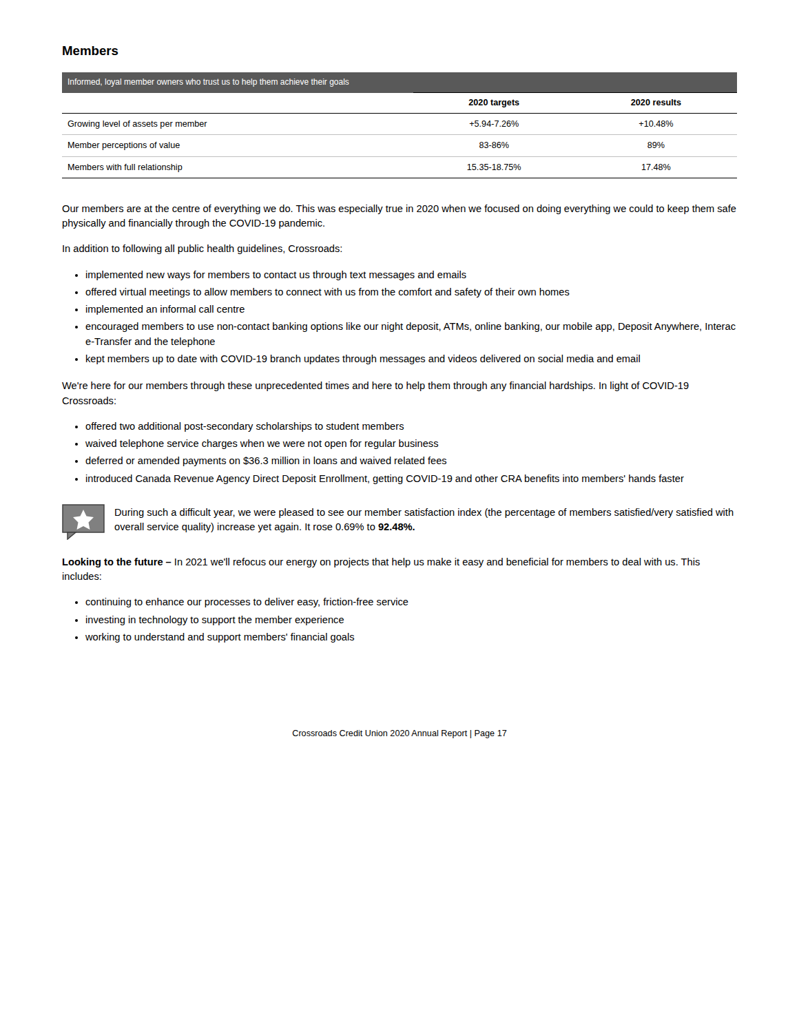Members
| Informed, loyal member owners who trust us to help them achieve their goals |
| --- |
| | 2020 targets | 2020 results |
| Growing level of assets per member | +5.94-7.26% | +10.48% |
| Member perceptions of value | 83-86% | 89% |
| Members with full relationship | 15.35-18.75% | 17.48% |
Our members are at the centre of everything we do. This was especially true in 2020 when we focused on doing everything we could to keep them safe physically and financially through the COVID-19 pandemic.
In addition to following all public health guidelines, Crossroads:
implemented new ways for members to contact us through text messages and emails
offered virtual meetings to allow members to connect with us from the comfort and safety of their own homes
implemented an informal call centre
encouraged members to use non-contact banking options like our night deposit, ATMs, online banking, our mobile app, Deposit Anywhere, Interac e-Transfer and the telephone
kept members up to date with COVID-19 branch updates through messages and videos delivered on social media and email
We're here for our members through these unprecedented times and here to help them through any financial hardships. In light of COVID-19 Crossroads:
offered two additional post-secondary scholarships to student members
waived telephone service charges when we were not open for regular business
deferred or amended payments on $36.3 million in loans and waived related fees
introduced Canada Revenue Agency Direct Deposit Enrollment, getting COVID-19 and other CRA benefits into members' hands faster
During such a difficult year, we were pleased to see our member satisfaction index (the percentage of members satisfied/very satisfied with overall service quality) increase yet again. It rose 0.69% to 92.48%.
Looking to the future – In 2021 we'll refocus our energy on projects that help us make it easy and beneficial for members to deal with us. This includes:
continuing to enhance our processes to deliver easy, friction-free service
investing in technology to support the member experience
working to understand and support members' financial goals
Crossroads Credit Union 2020 Annual Report | Page 17